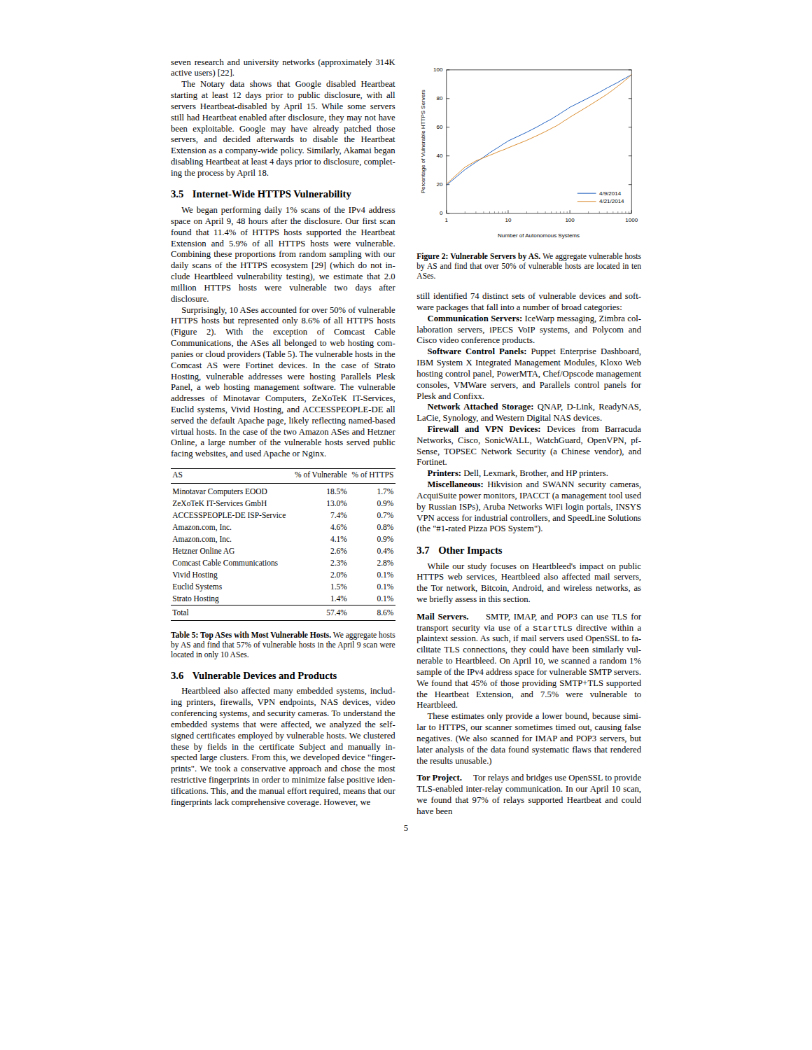seven research and university networks (approximately 314K active users) [22].
The Notary data shows that Google disabled Heartbeat starting at least 12 days prior to public disclosure, with all servers Heartbeat-disabled by April 15. While some servers still had Heartbeat enabled after disclosure, they may not have been exploitable. Google may have already patched those servers, and decided afterwards to disable the Heartbeat Extension as a company-wide policy. Similarly, Akamai began disabling Heartbeat at least 4 days prior to disclosure, completing the process by April 18.
3.5 Internet-Wide HTTPS Vulnerability
We began performing daily 1% scans of the IPv4 address space on April 9, 48 hours after the disclosure. Our first scan found that 11.4% of HTTPS hosts supported the Heartbeat Extension and 5.9% of all HTTPS hosts were vulnerable. Combining these proportions from random sampling with our daily scans of the HTTPS ecosystem [29] (which do not include Heartbleed vulnerability testing), we estimate that 2.0 million HTTPS hosts were vulnerable two days after disclosure.
Surprisingly, 10 ASes accounted for over 50% of vulnerable HTTPS hosts but represented only 8.6% of all HTTPS hosts (Figure 2). With the exception of Comcast Cable Communications, the ASes all belonged to web hosting companies or cloud providers (Table 5). The vulnerable hosts in the Comcast AS were Fortinet devices. In the case of Strato Hosting, vulnerable addresses were hosting Parallels Plesk Panel, a web hosting management software. The vulnerable addresses of Minotavar Computers, ZeXoTeK IT-Services, Euclid systems, Vivid Hosting, and ACCESSPEOPLE-DE all served the default Apache page, likely reflecting named-based virtual hosts. In the case of the two Amazon ASes and Hetzner Online, a large number of the vulnerable hosts served public facing websites, and used Apache or Nginx.
| AS | % of Vulnerable | % of HTTPS |
| --- | --- | --- |
| Minotavar Computers EOOD | 18.5% | 1.7% |
| ZeXoTeK IT-Services GmbH | 13.0% | 0.9% |
| ACCESSPEOPLE-DE ISP-Service | 7.4% | 0.7% |
| Amazon.com, Inc. | 4.6% | 0.8% |
| Amazon.com, Inc. | 4.1% | 0.9% |
| Hetzner Online AG | 2.6% | 0.4% |
| Comcast Cable Communications | 2.3% | 2.8% |
| Vivid Hosting | 2.0% | 0.1% |
| Euclid Systems | 1.5% | 0.1% |
| Strato Hosting | 1.4% | 0.1% |
| Total | 57.4% | 8.6% |
Table 5: Top ASes with Most Vulnerable Hosts. We aggregate hosts by AS and find that 57% of vulnerable hosts in the April 9 scan were located in only 10 ASes.
3.6 Vulnerable Devices and Products
Heartbleed also affected many embedded systems, including printers, firewalls, VPN endpoints, NAS devices, video conferencing systems, and security cameras. To understand the embedded systems that were affected, we analyzed the self-signed certificates employed by vulnerable hosts. We clustered these by fields in the certificate Subject and manually inspected large clusters. From this, we developed device "fingerprints". We took a conservative approach and chose the most restrictive fingerprints in order to minimize false positive identifications. This, and the manual effort required, means that our fingerprints lack comprehensive coverage. However, we
0 20 40 60 80 100 1 10 100 1000 Number of Autonomous Systems Percentage of Vulnerable HTTPS Servers 4/9/2014 4/21/2014
Figure 2: Vulnerable Servers by AS. We aggregate vulnerable hosts by AS and find that over 50% of vulnerable hosts are located in ten ASes.
still identified 74 distinct sets of vulnerable devices and software packages that fall into a number of broad categories:
Communication Servers: IceWarp messaging, Zimbra collaboration servers, iPECS VoIP systems, and Polycom and Cisco video conference products.
Software Control Panels: Puppet Enterprise Dashboard, IBM System X Integrated Management Modules, Kloxo Web hosting control panel, PowerMTA, Chef/Opscode management consoles, VMWare servers, and Parallels control panels for Plesk and Confixx.
Network Attached Storage: QNAP, D-Link, ReadyNAS, LaCie, Synology, and Western Digital NAS devices.
Firewall and VPN Devices: Devices from Barracuda Networks, Cisco, SonicWALL, WatchGuard, OpenVPN, pfSense, TOPSEC Network Security (a Chinese vendor), and Fortinet.
Printers: Dell, Lexmark, Brother, and HP printers.
Miscellaneous: Hikvision and SWANN security cameras, AcquiSuite power monitors, IPACCT (a management tool used by Russian ISPs), Aruba Networks WiFi login portals, INSYS VPN access for industrial controllers, and SpeedLine Solutions (the "#1-rated Pizza POS System").
3.7 Other Impacts
While our study focuses on Heartbleed's impact on public HTTPS web services, Heartbleed also affected mail servers, the Tor network, Bitcoin, Android, and wireless networks, as we briefly assess in this section.
Mail Servers. SMTP, IMAP, and POP3 can use TLS for transport security via use of a StartTLS directive within a plaintext session. As such, if mail servers used OpenSSL to facilitate TLS connections, they could have been similarly vulnerable to Heartbleed. On April 10, we scanned a random 1% sample of the IPv4 address space for vulnerable SMTP servers. We found that 45% of those providing SMTP+TLS supported the Heartbeat Extension, and 7.5% were vulnerable to Heartbleed.
These estimates only provide a lower bound, because similar to HTTPS, our scanner sometimes timed out, causing false negatives. (We also scanned for IMAP and POP3 servers, but later analysis of the data found systematic flaws that rendered the results unusable.)
Tor Project. Tor relays and bridges use OpenSSL to provide TLS-enabled inter-relay communication. In our April 10 scan, we found that 97% of relays supported Heartbeat and could have been
5